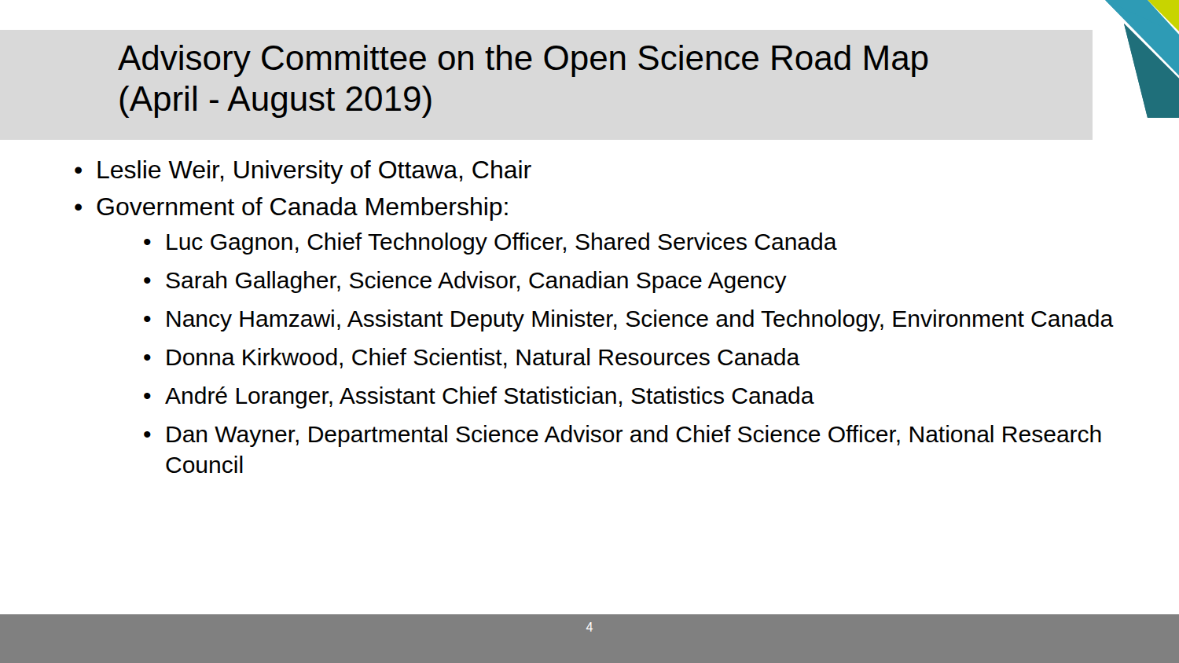Advisory Committee on the Open Science Road Map (April - August 2019)
Leslie Weir, University of Ottawa, Chair
Government of Canada Membership:
Luc Gagnon, Chief Technology Officer, Shared Services Canada
Sarah Gallagher, Science Advisor, Canadian Space Agency
Nancy Hamzawi, Assistant Deputy Minister, Science and Technology, Environment Canada
Donna Kirkwood, Chief Scientist, Natural Resources Canada
André Loranger, Assistant Chief Statistician, Statistics Canada
Dan Wayner, Departmental Science Advisor and Chief Science Officer, National Research Council
4